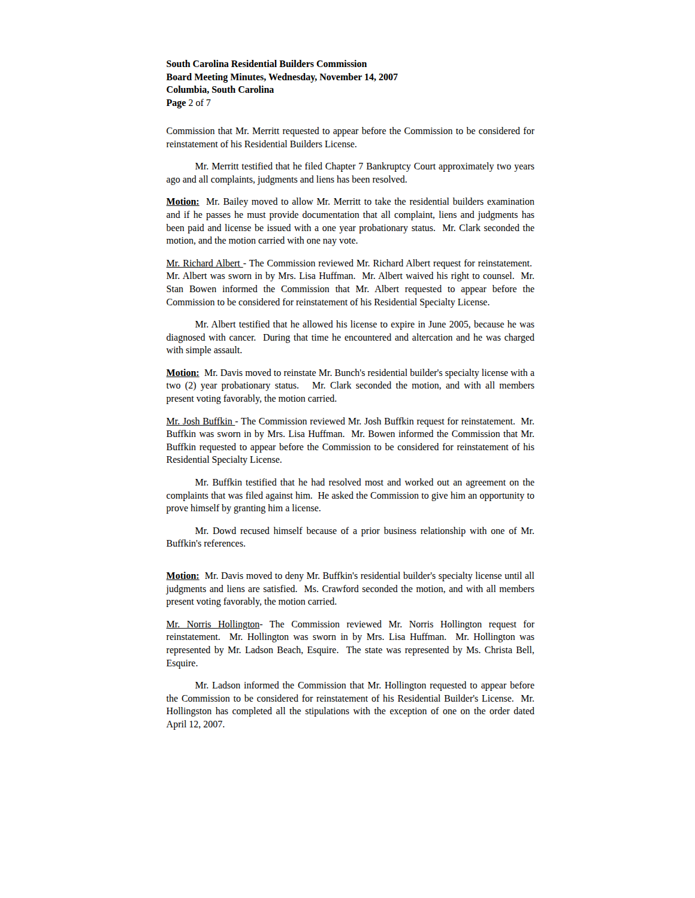South Carolina Residential Builders Commission
Board Meeting Minutes, Wednesday, November 14, 2007
Columbia, South Carolina
Page 2 of 7
Commission that Mr. Merritt requested to appear before the Commission to be considered for reinstatement of his Residential Builders License.
Mr. Merritt testified that he filed Chapter 7 Bankruptcy Court approximately two years ago and all complaints, judgments and liens has been resolved.
Motion: Mr. Bailey moved to allow Mr. Merritt to take the residential builders examination and if he passes he must provide documentation that all complaint, liens and judgments has been paid and license be issued with a one year probationary status. Mr. Clark seconded the motion, and the motion carried with one nay vote.
Mr. Richard Albert - The Commission reviewed Mr. Richard Albert request for reinstatement. Mr. Albert was sworn in by Mrs. Lisa Huffman. Mr. Albert waived his right to counsel. Mr. Stan Bowen informed the Commission that Mr. Albert requested to appear before the Commission to be considered for reinstatement of his Residential Specialty License.
Mr. Albert testified that he allowed his license to expire in June 2005, because he was diagnosed with cancer. During that time he encountered and altercation and he was charged with simple assault.
Motion: Mr. Davis moved to reinstate Mr. Bunch's residential builder's specialty license with a two (2) year probationary status. Mr. Clark seconded the motion, and with all members present voting favorably, the motion carried.
Mr. Josh Buffkin - The Commission reviewed Mr. Josh Buffkin request for reinstatement. Mr. Buffkin was sworn in by Mrs. Lisa Huffman. Mr. Bowen informed the Commission that Mr. Buffkin requested to appear before the Commission to be considered for reinstatement of his Residential Specialty License.
Mr. Buffkin testified that he had resolved most and worked out an agreement on the complaints that was filed against him. He asked the Commission to give him an opportunity to prove himself by granting him a license.
Mr. Dowd recused himself because of a prior business relationship with one of Mr. Buffkin's references.
Motion: Mr. Davis moved to deny Mr. Buffkin's residential builder's specialty license until all judgments and liens are satisfied. Ms. Crawford seconded the motion, and with all members present voting favorably, the motion carried.
Mr. Norris Hollington- The Commission reviewed Mr. Norris Hollington request for reinstatement. Mr. Hollington was sworn in by Mrs. Lisa Huffman. Mr. Hollington was represented by Mr. Ladson Beach, Esquire. The state was represented by Ms. Christa Bell, Esquire.
Mr. Ladson informed the Commission that Mr. Hollington requested to appear before the Commission to be considered for reinstatement of his Residential Builder's License. Mr. Hollingston has completed all the stipulations with the exception of one on the order dated April 12, 2007.